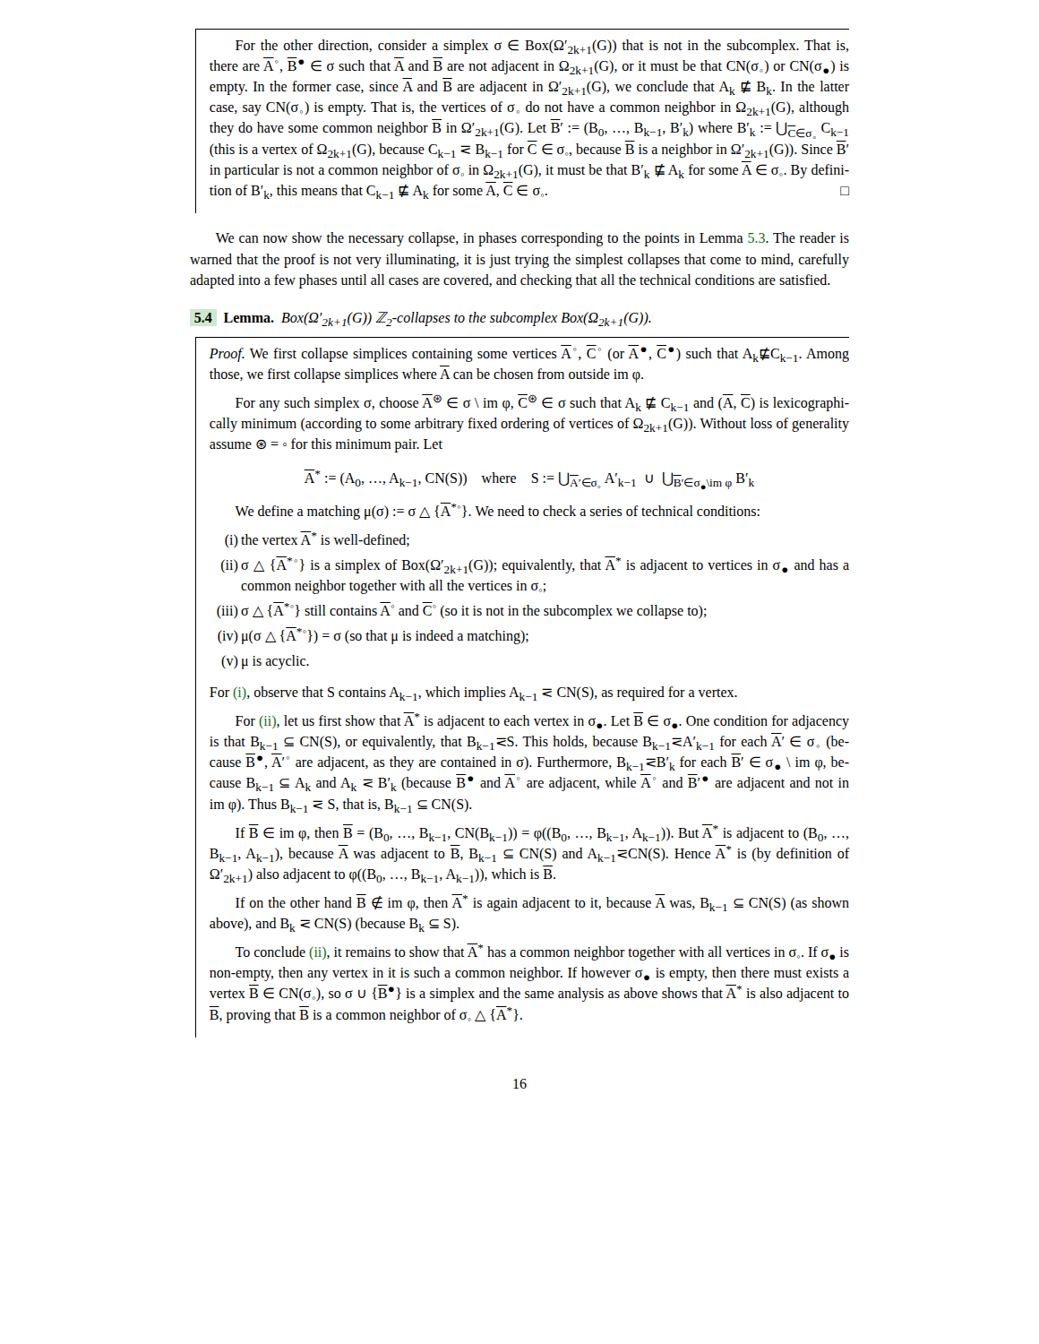For the other direction, consider a simplex σ ∈ Box(Ω′2k+1(G)) that is not in the subcomplex. That is, there are A◦, B● ∈ σ such that A and B are not adjacent in Ω2k+1(G), or it must be that CN(σ◦) or CN(σ●) is empty. In the former case, since A and B are adjacent in Ω′2k+1(G), we conclude that Ak ⋢ Bk. In the latter case, say CN(σ◦) is empty. That is, the vertices of σ◦ do not have a common neighbor in Ω2k+1(G), although they do have some common neighbor B in Ω′2k+1(G). Let B′ := (B0, …, Bk−1, B′k) where B′k := ⋃C∈σ◦ Ck−1 (this is a vertex of Ω2k+1(G), because Ck−1 ⋜ Bk−1 for C ∈ σ◦, because B is a neighbor in Ω′2k+1(G)). Since B′ in particular is not a common neighbor of σ◦ in Ω2k+1(G), it must be that B′k ⋢ Ak for some A ∈ σ◦. By definition of B′k, this means that Ck−1 ⋢ Ak for some A, C ∈ σ◦. □
We can now show the necessary collapse, in phases corresponding to the points in Lemma 5.3. The reader is warned that the proof is not very illuminating, it is just trying the simplest collapses that come to mind, carefully adapted into a few phases until all cases are covered, and checking that all the technical conditions are satisfied.
5.4 Lemma. Box(Ω′2k+1(G)) ℤ2-collapses to the subcomplex Box(Ω2k+1(G)).
Proof. We first collapse simplices containing some vertices A◦, C◦ (or A●, C●) such that Ak⋢Ck−1. Among those, we first collapse simplices where A can be chosen from outside im φ.
For any such simplex σ, choose A⊛ ∈ σ \ im φ, C⊛ ∈ σ such that Ak ⋢ Ck−1 and (A, C) is lexicographically minimum (according to some arbitrary fixed ordering of vertices of Ω2k+1(G)). Without loss of generality assume ⊛ = ◦ for this minimum pair. Let
A* := (A0, …, Ak−1, CN(S)) where S := ⋃A′∈σ◦ A′k−1 ∪ ⋃B′∈σ●\im φ B′k
We define a matching μ(σ) := σ △ {A*◦}. We need to check a series of technical conditions:
(i) the vertex A* is well-defined;
(ii) σ △ {A*◦} is a simplex of Box(Ω′2k+1(G)); equivalently, that A* is adjacent to vertices in σ● and has a common neighbor together with all the vertices in σ◦;
(iii) σ △ {A*◦} still contains A◦ and C◦ (so it is not in the subcomplex we collapse to);
(iv) μ(σ △ {A*◦}) = σ (so that μ is indeed a matching);
(v) μ is acyclic.
For (i), observe that S contains Ak−1, which implies Ak−1 ⋜ CN(S), as required for a vertex.
For (ii), let us first show that A* is adjacent to each vertex in σ●. Let B ∈ σ●. One condition for adjacency is that Bk−1 ⊆ CN(S), or equivalently, that Bk−1⋜S. This holds, because Bk−1⋜A′k−1 for each A′ ∈ σ◦ (because B●, A′◦ are adjacent, as they are contained in σ). Furthermore, Bk−1⋜B′k for each B′ ∈ σ● \ im φ, because Bk−1 ⊆ Ak and Ak ⋜ B′k (because B● and A◦ are adjacent, while A◦ and B′● are adjacent and not in im φ). Thus Bk−1 ⋜ S, that is, Bk−1 ⊆ CN(S).
If B ∈ im φ, then B = (B0, …, Bk−1, CN(Bk−1)) = φ((B0, …, Bk−1, Ak−1)). But A* is adjacent to (B0, …, Bk−1, Ak−1), because A was adjacent to B, Bk−1 ⊆ CN(S) and Ak−1⋜CN(S). Hence A* is (by definition of Ω′2k+1) also adjacent to φ((B0, …, Bk−1, Ak−1)), which is B.
If on the other hand B ∉ im φ, then A* is again adjacent to it, because A was, Bk−1 ⊆ CN(S) (as shown above), and Bk ⋜ CN(S) (because Bk ⊆ S).
To conclude (ii), it remains to show that A* has a common neighbor together with all vertices in σ◦. If σ● is non-empty, then any vertex in it is such a common neighbor. If however σ● is empty, then there must exists a vertex B ∈ CN(σ◦), so σ ∪ {B●} is a simplex and the same analysis as above shows that A* is also adjacent to B, proving that B is a common neighbor of σ◦ △ {A*}.
16